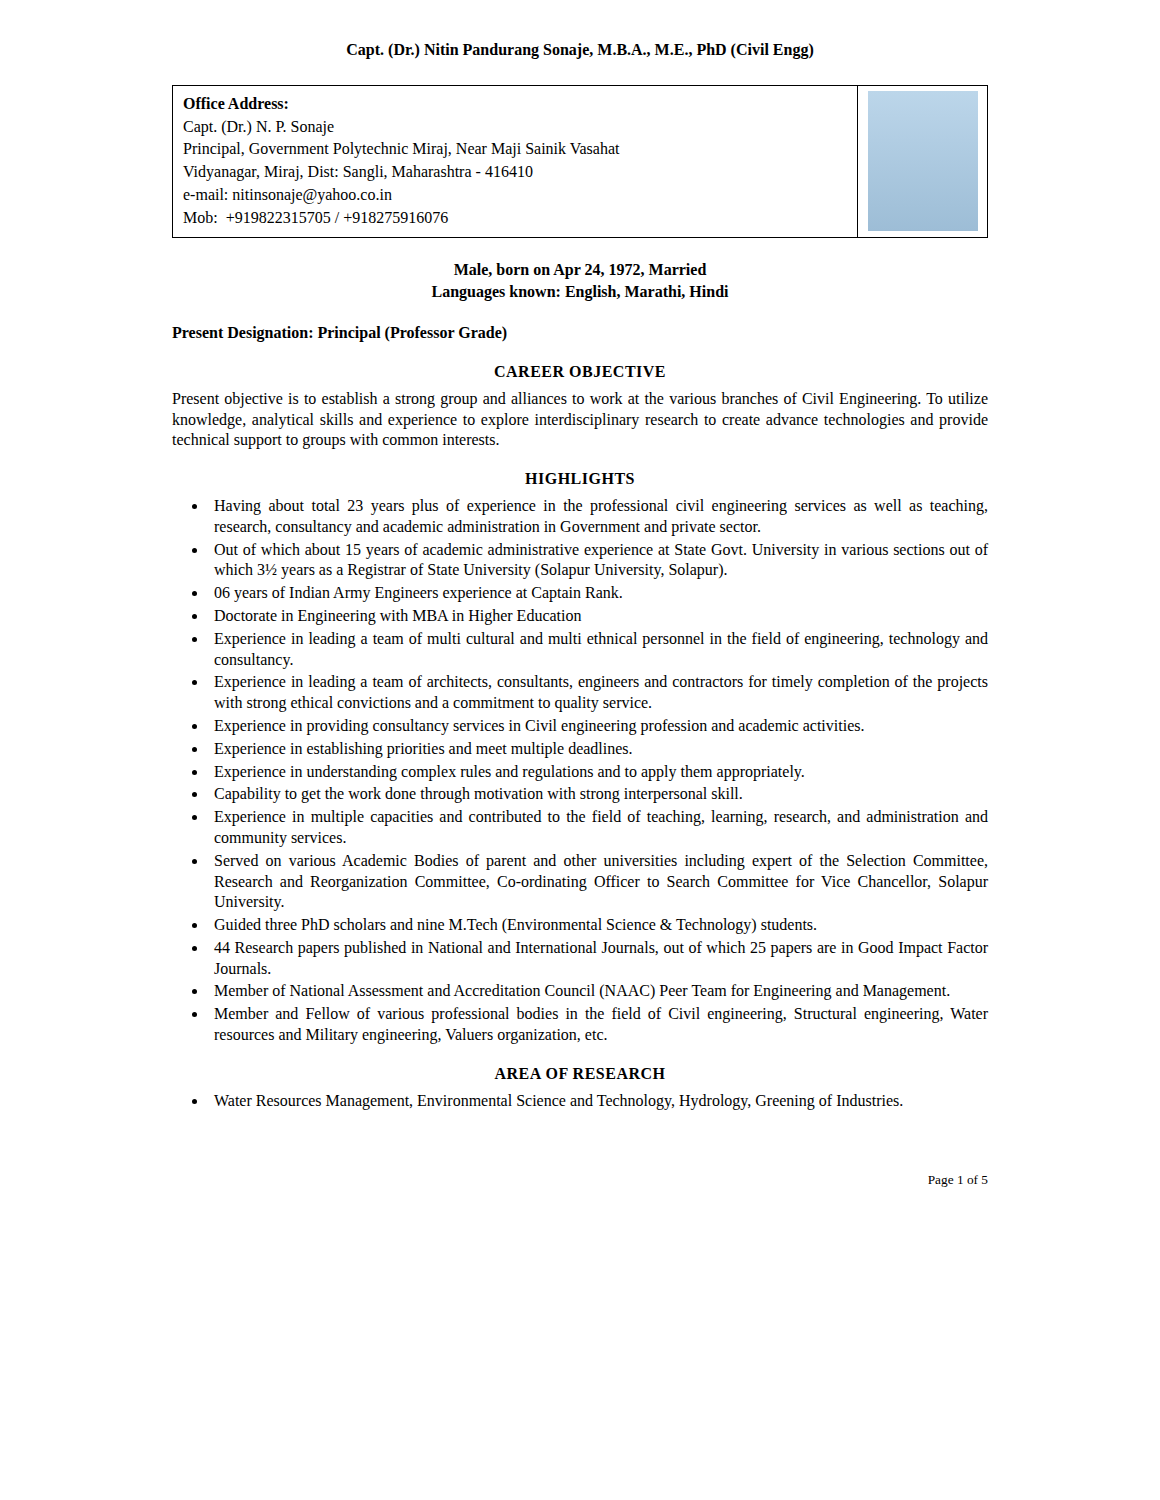Capt. (Dr.) Nitin Pandurang Sonaje, M.B.A., M.E., PhD (Civil Engg)
Office Address:
Capt. (Dr.) N. P. Sonaje
Principal, Government Polytechnic Miraj, Near Maji Sainik Vasahat
Vidyanagar, Miraj, Dist: Sangli, Maharashtra - 416410
e-mail: nitinsonaje@yahoo.co.in
Mob: +919822315705 / +918275916076
Male, born on Apr 24, 1972, Married
Languages known: English, Marathi, Hindi
Present Designation: Principal (Professor Grade)
CAREER OBJECTIVE
Present objective is to establish a strong group and alliances to work at the various branches of Civil Engineering. To utilize knowledge, analytical skills and experience to explore interdisciplinary research to create advance technologies and provide technical support to groups with common interests.
HIGHLIGHTS
Having about total 23 years plus of experience in the professional civil engineering services as well as teaching, research, consultancy and academic administration in Government and private sector.
Out of which about 15 years of academic administrative experience at State Govt. University in various sections out of which 3½ years as a Registrar of State University (Solapur University, Solapur).
06 years of Indian Army Engineers experience at Captain Rank.
Doctorate in Engineering with MBA in Higher Education
Experience in leading a team of multi cultural and multi ethnical personnel in the field of engineering, technology and consultancy.
Experience in leading a team of architects, consultants, engineers and contractors for timely completion of the projects with strong ethical convictions and a commitment to quality service.
Experience in providing consultancy services in Civil engineering profession and academic activities.
Experience in establishing priorities and meet multiple deadlines.
Experience in understanding complex rules and regulations and to apply them appropriately.
Capability to get the work done through motivation with strong interpersonal skill.
Experience in multiple capacities and contributed to the field of teaching, learning, research, and administration and community services.
Served on various Academic Bodies of parent and other universities including expert of the Selection Committee, Research and Reorganization Committee, Co-ordinating Officer to Search Committee for Vice Chancellor, Solapur University.
Guided three PhD scholars and nine M.Tech (Environmental Science & Technology) students.
44 Research papers published in National and International Journals, out of which 25 papers are in Good Impact Factor Journals.
Member of National Assessment and Accreditation Council (NAAC) Peer Team for Engineering and Management.
Member and Fellow of various professional bodies in the field of Civil engineering, Structural engineering, Water resources and Military engineering, Valuers organization, etc.
AREA OF RESEARCH
Water Resources Management, Environmental Science and Technology, Hydrology, Greening of Industries.
Page 1 of 5